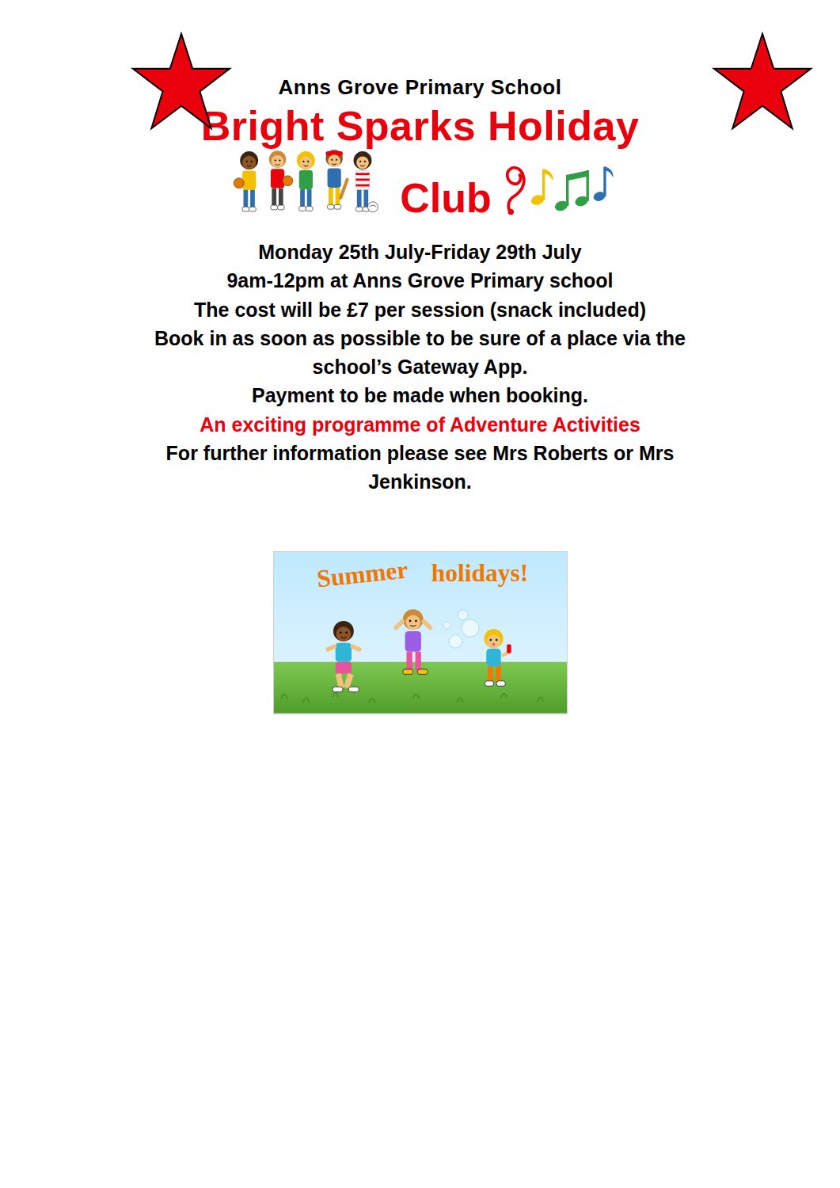Anns Grove Primary School
Bright Sparks Holiday
Club
Monday 25th July-Friday 29th July
9am-12pm at Anns Grove Primary school
The cost will be £7 per session (snack included)
Book in as soon as possible to be sure of a place via the school’s Gateway App.
Payment to be made when booking.
An exciting programme of Adventure Activities
For further information please see Mrs Roberts or Mrs Jenkinson.
Summer holidays!